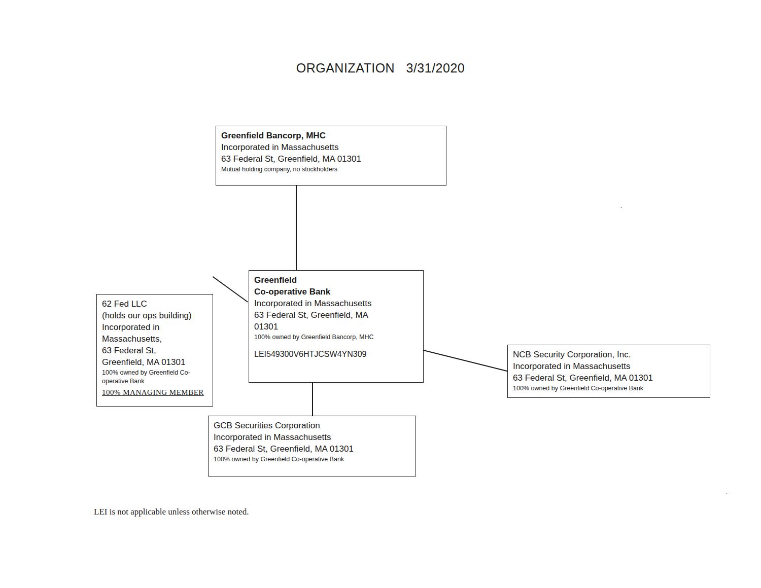ORGANIZATION 3/31/2020
Greenfield Bancorp, MHC
Incorporated in Massachusetts
63 Federal St, Greenfield, MA 01301
Mutual holding company, no stockholders
Greenfield
Co-operative Bank
Incorporated in Massachusetts
63 Federal St, Greenfield, MA
01301
100% owned by Greenfield Bancorp, MHC
LEI549300V6HTJCSW4YN309
62 Fed LLC
(holds our ops building)
Incorporated in
Massachusetts,
63 Federal St,
Greenfield, MA 01301
100% owned by Greenfield Co-operative Bank
100% MANAGING MEMBER
NCB Security Corporation, Inc.
Incorporated in Massachusetts
63 Federal St, Greenfield, MA 01301
100% owned by Greenfield Co-operative Bank
GCB Securities Corporation
Incorporated in Massachusetts
63 Federal St, Greenfield, MA 01301
100% owned by Greenfield Co-operative Bank
LEI is not applicable unless otherwise noted.
· ·